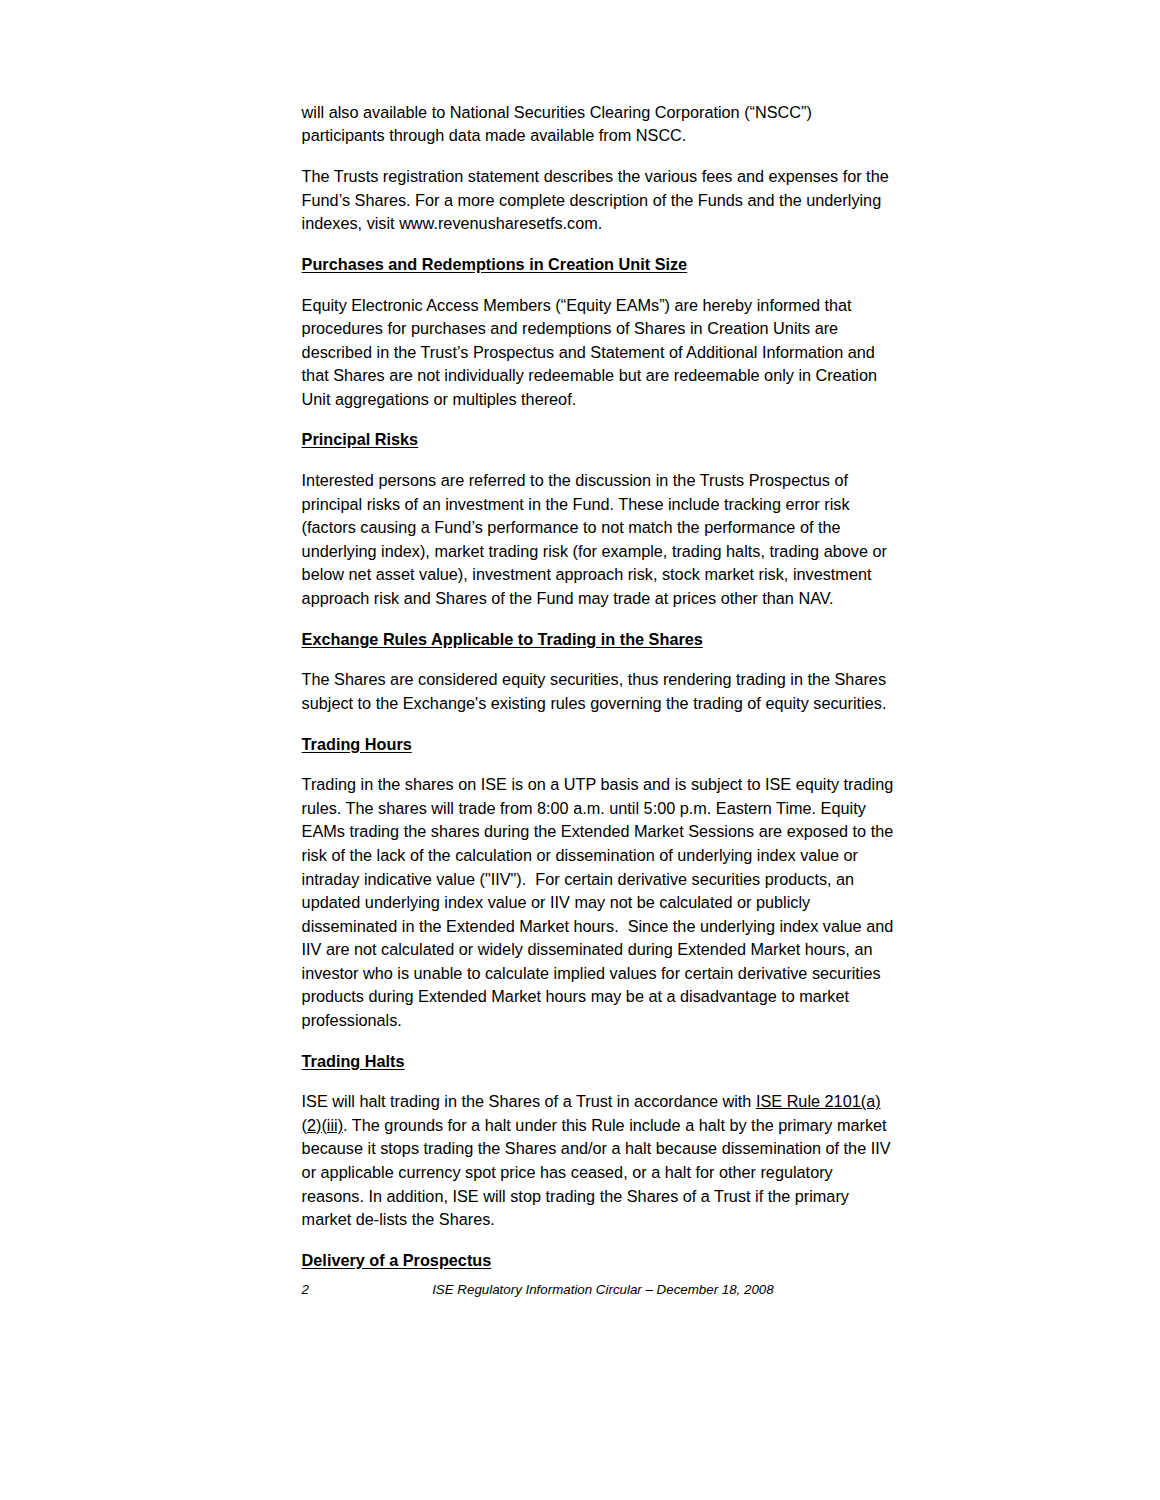will also available to National Securities Clearing Corporation (“NSCC”) participants through data made available from NSCC.
The Trusts registration statement describes the various fees and expenses for the Fund’s Shares. For a more complete description of the Funds and the underlying indexes, visit www.revenusharesetfs.com.
Purchases and Redemptions in Creation Unit Size
Equity Electronic Access Members (“Equity EAMs”) are hereby informed that procedures for purchases and redemptions of Shares in Creation Units are described in the Trust’s Prospectus and Statement of Additional Information and that Shares are not individually redeemable but are redeemable only in Creation Unit aggregations or multiples thereof.
Principal Risks
Interested persons are referred to the discussion in the Trusts Prospectus of principal risks of an investment in the Fund. These include tracking error risk (factors causing a Fund’s performance to not match the performance of the underlying index), market trading risk (for example, trading halts, trading above or below net asset value), investment approach risk, stock market risk, investment approach risk and Shares of the Fund may trade at prices other than NAV.
Exchange Rules Applicable to Trading in the Shares
The Shares are considered equity securities, thus rendering trading in the Shares subject to the Exchange's existing rules governing the trading of equity securities.
Trading Hours
Trading in the shares on ISE is on a UTP basis and is subject to ISE equity trading rules. The shares will trade from 8:00 a.m. until 5:00 p.m. Eastern Time. Equity EAMs trading the shares during the Extended Market Sessions are exposed to the risk of the lack of the calculation or dissemination of underlying index value or intraday indicative value ("IIV"). For certain derivative securities products, an updated underlying index value or IIV may not be calculated or publicly disseminated in the Extended Market hours. Since the underlying index value and IIV are not calculated or widely disseminated during Extended Market hours, an investor who is unable to calculate implied values for certain derivative securities products during Extended Market hours may be at a disadvantage to market professionals.
Trading Halts
ISE will halt trading in the Shares of a Trust in accordance with ISE Rule 2101(a)(2)(iii). The grounds for a halt under this Rule include a halt by the primary market because it stops trading the Shares and/or a halt because dissemination of the IIV or applicable currency spot price has ceased, or a halt for other regulatory reasons. In addition, ISE will stop trading the Shares of a Trust if the primary market de-lists the Shares.
Delivery of a Prospectus
2
ISE Regulatory Information Circular – December 18, 2008